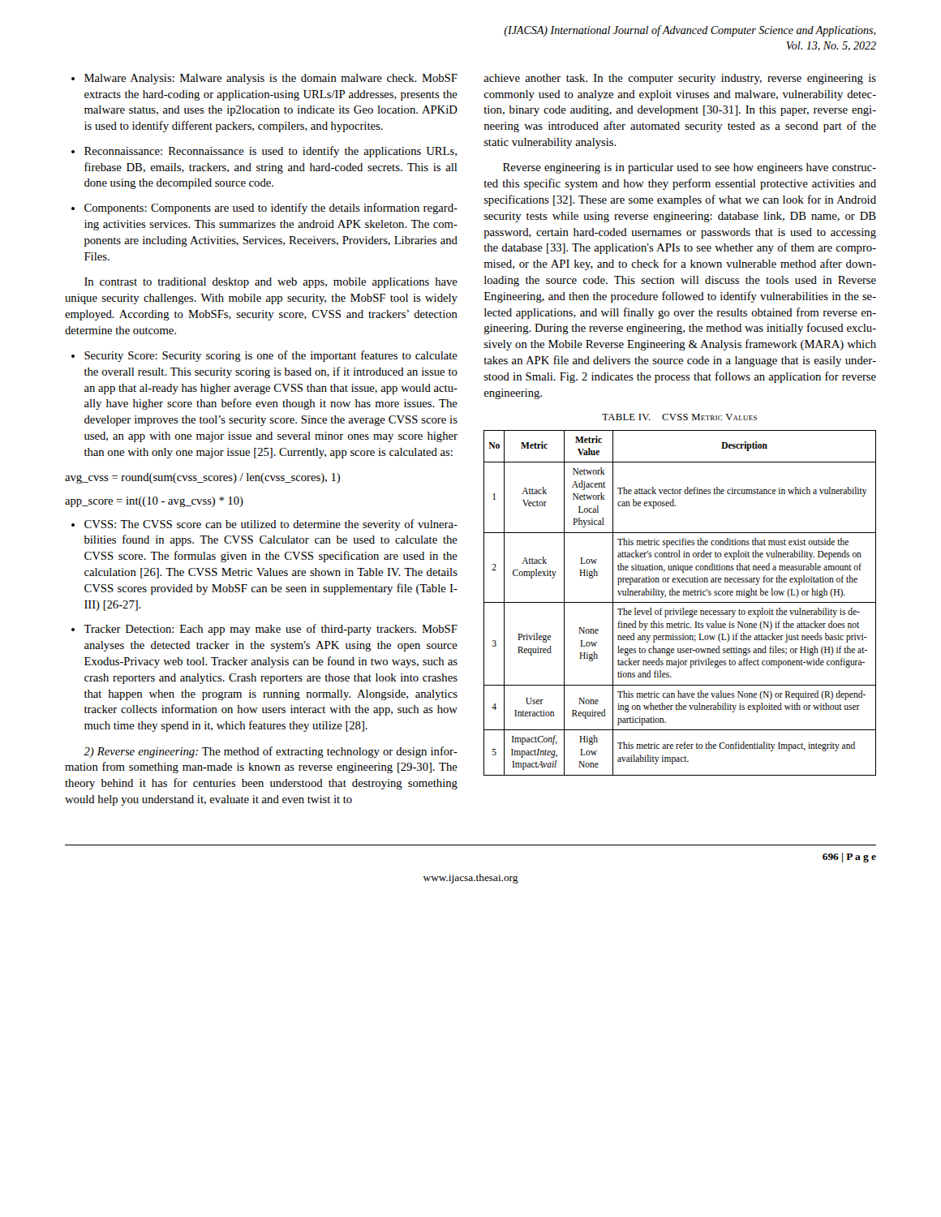(IJACSA) International Journal of Advanced Computer Science and Applications,
Vol. 13, No. 5, 2022
Malware Analysis: Malware analysis is the domain malware check. MobSF extracts the hard-coding or application-using URLs/IP addresses, presents the malware status, and uses the ip2location to indicate its Geo location. APKiD is used to identify different packers, compilers, and hypocrites.
Reconnaissance: Reconnaissance is used to identify the applications URLs, firebase DB, emails, trackers, and string and hard-coded secrets. This is all done using the decompiled source code.
Components: Components are used to identify the details information regarding activities services. This summarizes the android APK skeleton. The components are including Activities, Services, Receivers, Providers, Libraries and Files.
In contrast to traditional desktop and web apps, mobile applications have unique security challenges. With mobile app security, the MobSF tool is widely employed. According to MobSFs, security score, CVSS and trackers’ detection determine the outcome.
Security Score: Security scoring is one of the important features to calculate the overall result. This security scoring is based on, if it introduced an issue to an app that al-ready has higher average CVSS than that issue, app would actually have higher score than before even though it now has more issues. The developer improves the tool’s security score. Since the average CVSS score is used, an app with one major issue and several minor ones may score higher than one with only one major issue [25]. Currently, app score is calculated as:
avg_cvss = round(sum(cvss_scores) / len(cvss_scores), 1)
app_score = int((10 - avg_cvss) * 10)
CVSS: The CVSS score can be utilized to determine the severity of vulnerabilities found in apps. The CVSS Calculator can be used to calculate the CVSS score. The formulas given in the CVSS specification are used in the calculation [26]. The CVSS Metric Values are shown in Table IV. The details CVSS scores provided by MobSF can be seen in supplementary file (Table I-III) [26-27].
Tracker Detection: Each app may make use of third-party trackers. MobSF analyses the detected tracker in the system's APK using the open source Exodus-Privacy web tool. Tracker analysis can be found in two ways, such as crash reporters and analytics. Crash reporters are those that look into crashes that happen when the program is running normally. Alongside, analytics tracker collects information on how users interact with the app, such as how much time they spend in it, which features they utilize [28].
2) Reverse engineering: The method of extracting technology or design information from something man-made is known as reverse engineering [29-30]. The theory behind it has for centuries been understood that destroying something would help you understand it, evaluate it and even twist it to
achieve another task. In the computer security industry, reverse engineering is commonly used to analyze and exploit viruses and malware, vulnerability detection, binary code auditing, and development [30-31]. In this paper, reverse engineering was introduced after automated security tested as a second part of the static vulnerability analysis.
Reverse engineering is in particular used to see how engineers have constructed this specific system and how they perform essential protective activities and specifications [32]. These are some examples of what we can look for in Android security tests while using reverse engineering: database link, DB name, or DB password, certain hard-coded usernames or passwords that is used to accessing the database [33]. The application's APIs to see whether any of them are compromised, or the API key, and to check for a known vulnerable method after downloading the source code. This section will discuss the tools used in Reverse Engineering, and then the procedure followed to identify vulnerabilities in the selected applications, and will finally go over the results obtained from reverse engineering. During the reverse engineering, the method was initially focused exclusively on the Mobile Reverse Engineering & Analysis framework (MARA) which takes an APK file and delivers the source code in a language that is easily understood in Smali. Fig. 2 indicates the process that follows an application for reverse engineering.
TABLE IV. CVSS M etric V alues
| No | Metric | Metric Value | Description |
| --- | --- | --- | --- |
| 1 | Attack Vector | Network Adjacent Network Local Physical | The attack vector defines the circumstance in which a vulnerability can be exposed. |
| 2 | Attack Complexity | Low High | This metric specifies the conditions that must exist outside the attacker's control in order to exploit the vulnerability. Depends on the situation, unique conditions that need a measurable amount of preparation or execution are necessary for the exploitation of the vulnerability, the metric's score might be low (L) or high (H). |
| 3 | Privilege Required | None Low High | The level of privilege necessary to exploit the vulnerability is defined by this metric. Its value is None (N) if the attacker does not need any permission; Low (L) if the attacker just needs basic privileges to change user-owned settings and files; or High (H) if the attacker needs major privileges to affect component-wide configurations and files. |
| 4 | User Interaction | None Required | This metric can have the values None (N) or Required (R) depending on whether the vulnerability is exploited with or without user participation. |
| 5 | Impact Conf, Impact Integ, Impact Avail | High Low None | This metric are refer to the Confidentiality Impact, integrity and availability impact. |
696 | P a g e
www.ijacsa.thesai.org